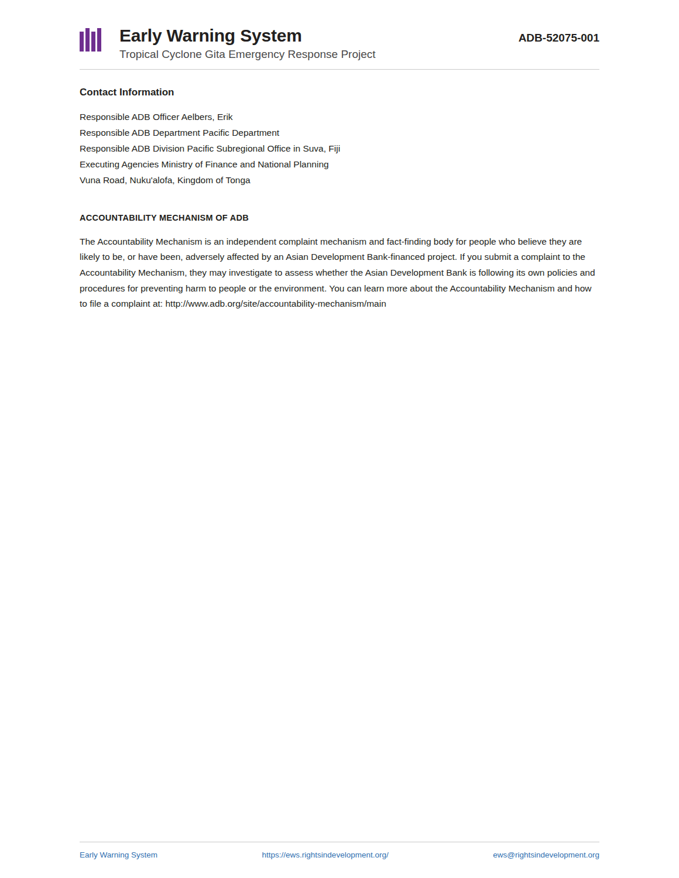Early Warning System
Tropical Cyclone Gita Emergency Response Project
ADB-52075-001
Contact Information
Responsible ADB Officer Aelbers, Erik
Responsible ADB Department Pacific Department
Responsible ADB Division Pacific Subregional Office in Suva, Fiji
Executing Agencies Ministry of Finance and National Planning
Vuna Road, Nuku'alofa, Kingdom of Tonga
Accountability Mechanism of ADB
The Accountability Mechanism is an independent complaint mechanism and fact-finding body for people who believe they are likely to be, or have been, adversely affected by an Asian Development Bank-financed project. If you submit a complaint to the Accountability Mechanism, they may investigate to assess whether the Asian Development Bank is following its own policies and procedures for preventing harm to people or the environment. You can learn more about the Accountability Mechanism and how to file a complaint at: http://www.adb.org/site/accountability-mechanism/main
Early Warning System https://ews.rightsindevelopment.org/ ews@rightsindevelopment.org